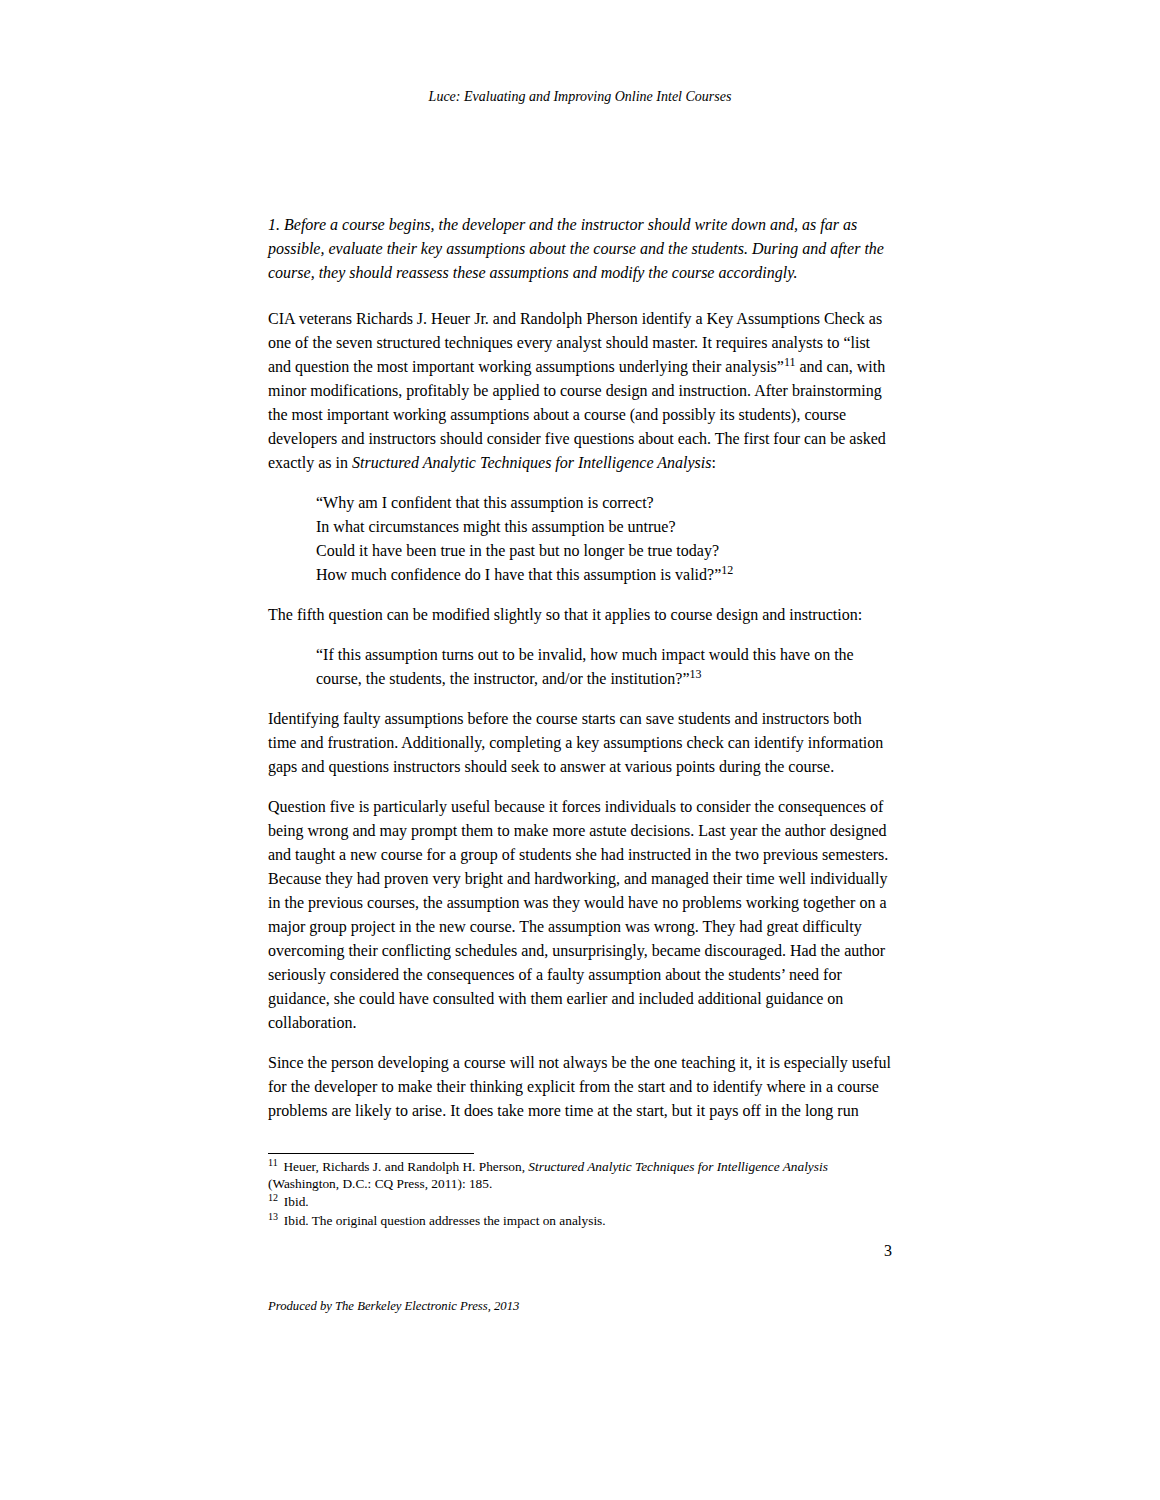Luce: Evaluating and Improving Online Intel Courses
1. Before a course begins, the developer and the instructor should write down and, as far as possible, evaluate their key assumptions about the course and the students. During and after the course, they should reassess these assumptions and modify the course accordingly.
CIA veterans Richards J. Heuer Jr. and Randolph Pherson identify a Key Assumptions Check as one of the seven structured techniques every analyst should master. It requires analysts to “list and question the most important working assumptions underlying their analysis”11 and can, with minor modifications, profitably be applied to course design and instruction. After brainstorming the most important working assumptions about a course (and possibly its students), course developers and instructors should consider five questions about each. The first four can be asked exactly as in Structured Analytic Techniques for Intelligence Analysis:
“Why am I confident that this assumption is correct?
In what circumstances might this assumption be untrue?
Could it have been true in the past but no longer be true today?
How much confidence do I have that this assumption is valid?”12
The fifth question can be modified slightly so that it applies to course design and instruction:
“If this assumption turns out to be invalid, how much impact would this have on the course, the students, the instructor, and/or the institution?”13
Identifying faulty assumptions before the course starts can save students and instructors both time and frustration. Additionally, completing a key assumptions check can identify information gaps and questions instructors should seek to answer at various points during the course.
Question five is particularly useful because it forces individuals to consider the consequences of being wrong and may prompt them to make more astute decisions. Last year the author designed and taught a new course for a group of students she had instructed in the two previous semesters. Because they had proven very bright and hardworking, and managed their time well individually in the previous courses, the assumption was they would have no problems working together on a major group project in the new course. The assumption was wrong. They had great difficulty overcoming their conflicting schedules and, unsurprisingly, became discouraged. Had the author seriously considered the consequences of a faulty assumption about the students’ need for guidance, she could have consulted with them earlier and included additional guidance on collaboration.
Since the person developing a course will not always be the one teaching it, it is especially useful for the developer to make their thinking explicit from the start and to identify where in a course problems are likely to arise. It does take more time at the start, but it pays off in the long run
11 Heuer, Richards J. and Randolph H. Pherson, Structured Analytic Techniques for Intelligence Analysis (Washington, D.C.: CQ Press, 2011): 185.
12 Ibid.
13 Ibid. The original question addresses the impact on analysis.
3
Produced by The Berkeley Electronic Press, 2013